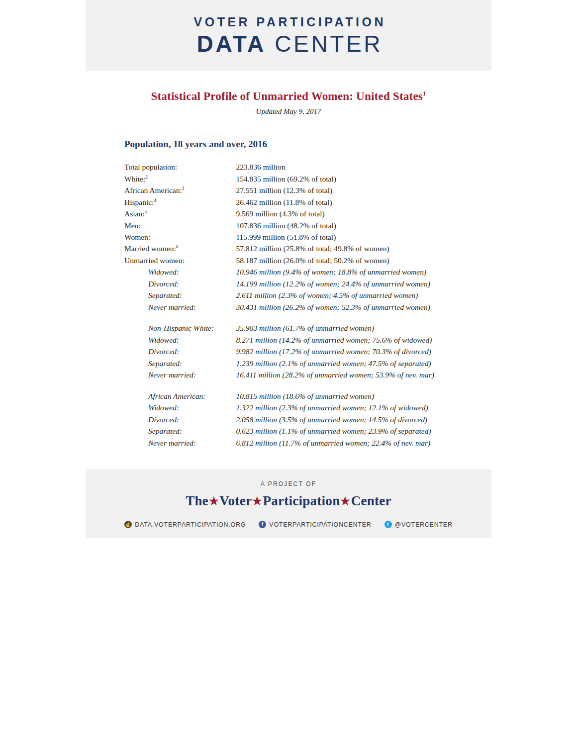VOTER PARTICIPATION
DATA CENTER
Statistical Profile of Unmarried Women: United States1
Updated May 9, 2017
Population, 18 years and over, 2016
| Total population: | 223.836 million |
| White: 2 | 154.835 million (69.2% of total) |
| African American: 3 | 27.551 million (12.3% of total) |
| Hispanic: 4 | 26.462 million (11.8% of total) |
| Asian: 5 | 9.569 million (4.3% of total) |
| Men: | 107.836 million (48.2% of total) |
| Women: | 115.999 million (51.8% of total) |
| Married women: 6 | 57.812 million (25.8% of total; 49.8% of women) |
| Unmarried women: | 58.187 million (26.0% of total; 50.2% of women) |
| Widowed: | 10.946 million (9.4% of women; 18.8% of unmarried women) |
| Divorced: | 14.199 million (12.2% of women; 24.4% of unmarried women) |
| Separated: | 2.611 million (2.3% of women; 4.5% of unmarried women) |
| Never married: | 30.431 million (26.2% of women; 52.3% of unmarried women) |
| Non-Hispanic White: | 35.903 million (61.7% of unmarried women) |
| Widowed: | 8.271 million (14.2% of unmarried women; 75.6% of widowed) |
| Divorced: | 9.982 million (17.2% of unmarried women; 70.3% of divorced) |
| Separated: | 1.239 million (2.1% of unmarried women; 47.5% of separated) |
| Never married: | 16.411 million (28.2% of unmarried women; 53.9% of nev. mar) |
| African American: | 10.815 million (18.6% of unmarried women) |
| Widowed: | 1.322 million (2.3% of unmarried women; 12.1% of widowed) |
| Divorced: | 2.058 million (3.5% of unmarried women; 14.5% of divorced) |
| Separated: | 0.623 million (1.1% of unmarried women; 23.9% of separated) |
| Never married: | 6.812 million (11.7% of unmarried women; 22.4% of nev. mar) |
A PROJECT OF
The★Voter★Participation★Center
☝DATA.VOTERPARTICIPATION.ORG f VOTERPARTICIPATIONCENTER t@VOTERCENTER